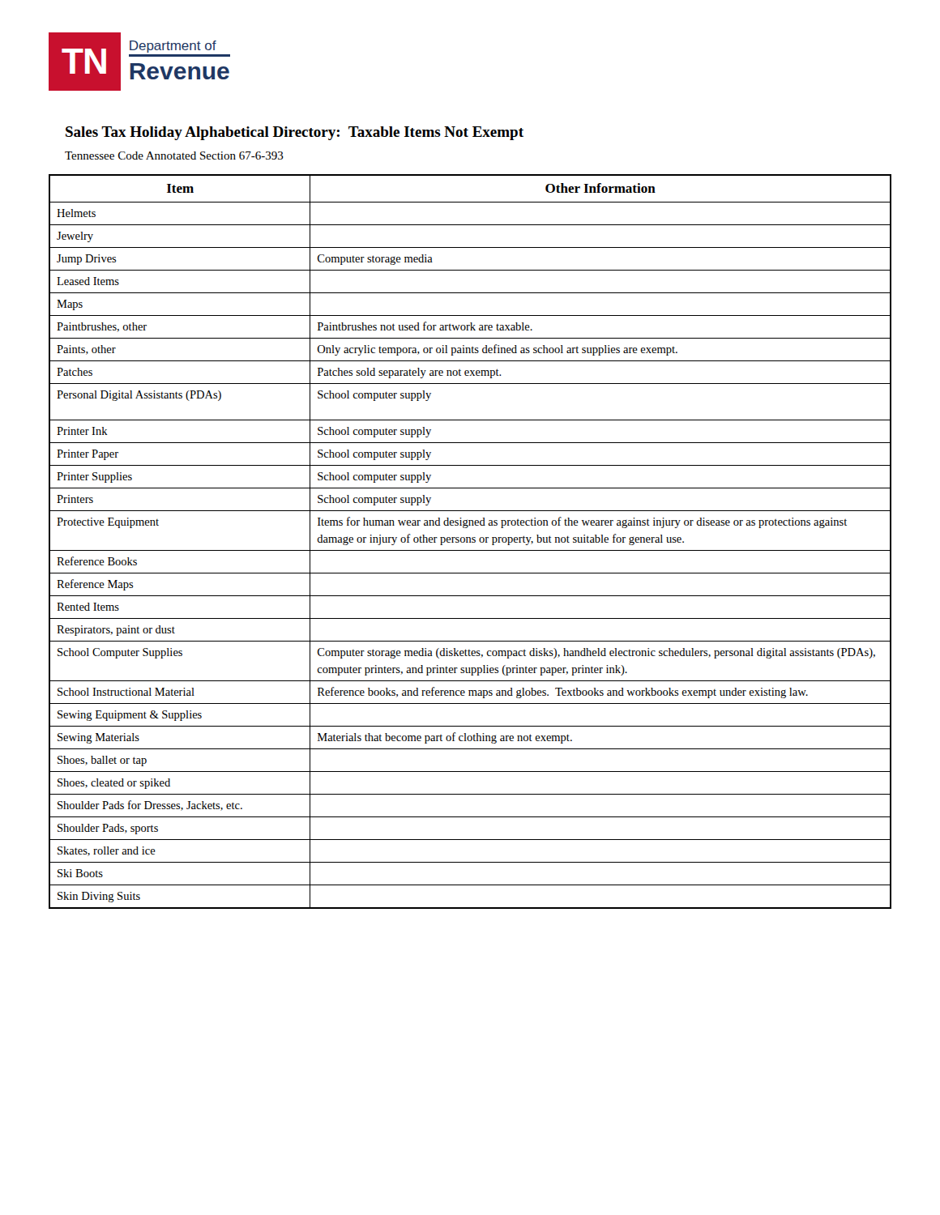TN
Department of Revenue
Sales Tax Holiday Alphabetical Directory: Taxable Items Not Exempt
Tennessee Code Annotated Section 67-6-393
| Item | Other Information |
| --- | --- |
| Helmets | |
| Jewelry | |
| Jump Drives | Computer storage media |
| Leased Items | |
| Maps | |
| Paintbrushes, other | Paintbrushes not used for artwork are taxable. |
| Paints, other | Only acrylic tempora, or oil paints defined as school art supplies are exempt. |
| Patches | Patches sold separately are not exempt. |
| Personal Digital Assistants (PDAs) | School computer supply |
| Printer Ink | School computer supply |
| Printer Paper | School computer supply |
| Printer Supplies | School computer supply |
| Printers | School computer supply |
| Protective Equipment | Items for human wear and designed as protection of the wearer against injury or disease or as protections against damage or injury of other persons or property, but not suitable for general use. |
| Reference Books | |
| Reference Maps | |
| Rented Items | |
| Respirators, paint or dust | |
| School Computer Supplies | Computer storage media (diskettes, compact disks), handheld electronic schedulers, personal digital assistants (PDAs), computer printers, and printer supplies (printer paper, printer ink). |
| School Instructional Material | Reference books, and reference maps and globes. Textbooks and workbooks exempt under existing law. |
| Sewing Equipment & Supplies | |
| Sewing Materials | Materials that become part of clothing are not exempt. |
| Shoes, ballet or tap | |
| Shoes, cleated or spiked | |
| Shoulder Pads for Dresses, Jackets, etc. | |
| Shoulder Pads, sports | |
| Skates, roller and ice | |
| Ski Boots | |
| Skin Diving Suits | |